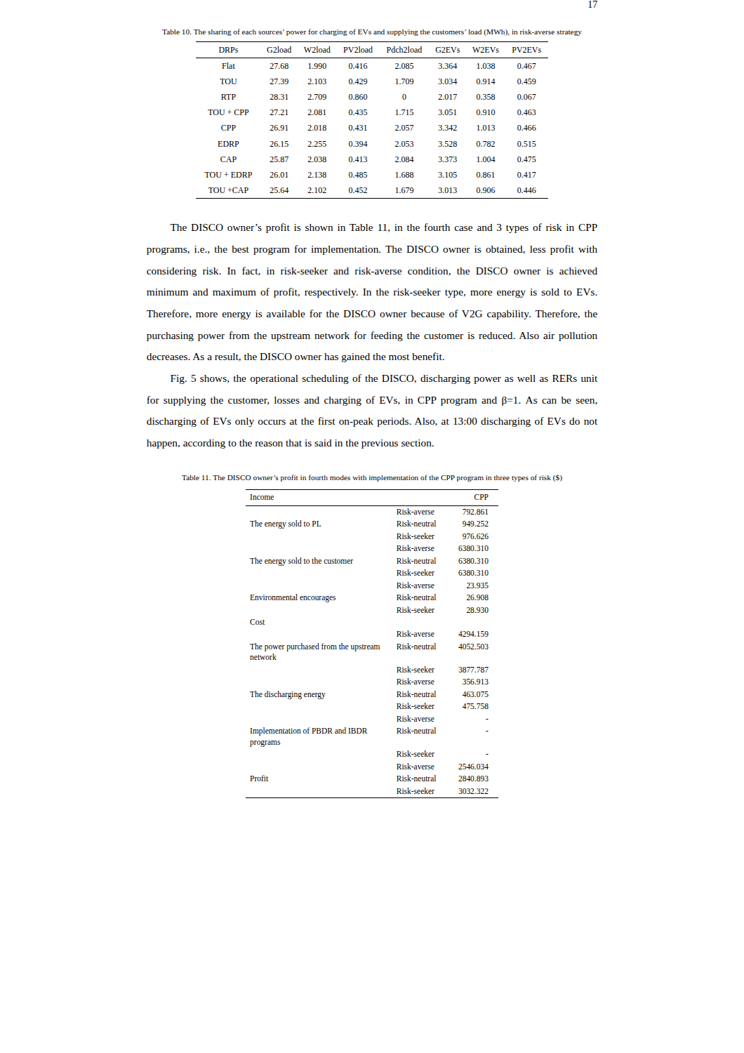17
Table 10. The sharing of each sources’ power for charging of EVs and supplying the customers’ load (MWh), in risk-averse strategy
| DRPs | G2load | W2load | PV2load | Pdch2load | G2EVs | W2EVs | PV2EVs |
| --- | --- | --- | --- | --- | --- | --- | --- |
| Flat | 27.68 | 1.990 | 0.416 | 2.085 | 3.364 | 1.038 | 0.467 |
| TOU | 27.39 | 2.103 | 0.429 | 1.709 | 3.034 | 0.914 | 0.459 |
| RTP | 28.31 | 2.709 | 0.860 | 0 | 2.017 | 0.358 | 0.067 |
| TOU + CPP | 27.21 | 2.081 | 0.435 | 1.715 | 3.051 | 0.910 | 0.463 |
| CPP | 26.91 | 2.018 | 0.431 | 2.057 | 3.342 | 1.013 | 0.466 |
| EDRP | 26.15 | 2.255 | 0.394 | 2.053 | 3.528 | 0.782 | 0.515 |
| CAP | 25.87 | 2.038 | 0.413 | 2.084 | 3.373 | 1.004 | 0.475 |
| TOU + EDRP | 26.01 | 2.138 | 0.485 | 1.688 | 3.105 | 0.861 | 0.417 |
| TOU +CAP | 25.64 | 2.102 | 0.452 | 1.679 | 3.013 | 0.906 | 0.446 |
The DISCO owner’s profit is shown in Table 11, in the fourth case and 3 types of risk in CPP programs, i.e., the best program for implementation. The DISCO owner is obtained, less profit with considering risk. In fact, in risk-seeker and risk-averse condition, the DISCO owner is achieved minimum and maximum of profit, respectively. In the risk-seeker type, more energy is sold to EVs. Therefore, more energy is available for the DISCO owner because of V2G capability. Therefore, the purchasing power from the upstream network for feeding the customer is reduced. Also air pollution decreases. As a result, the DISCO owner has gained the most benefit.
Fig. 5 shows, the operational scheduling of the DISCO, discharging power as well as RERs unit for supplying the customer, losses and charging of EVs, in CPP program and β=1. As can be seen, discharging of EVs only occurs at the first on-peak periods. Also, at 13:00 discharging of EVs do not happen, according to the reason that is said in the previous section.
Table 11. The DISCO owner’s profit in fourth modes with implementation of the CPP program in three types of risk ($)
| Income | | CPP |
| | Risk-averse | 792.861 |
| The energy sold to PL | Risk-neutral | 949.252 |
| | Risk-seeker | 976.626 |
| | Risk-averse | 6380.310 |
| The energy sold to the customer | Risk-neutral | 6380.310 |
| | Risk-seeker | 6380.310 |
| | Risk-averse | 23.935 |
| Environmental encourages | Risk-neutral | 26.908 |
| | Risk-seeker | 28.930 |
| Cost | | |
| | Risk-averse | 4294.159 |
| The power purchased from the upstream network | Risk-neutral | 4052.503 |
| | Risk-seeker | 3877.787 |
| | Risk-averse | 356.913 |
| The discharging energy | Risk-neutral | 463.075 |
| | Risk-seeker | 475.758 |
| | Risk-averse | - |
| Implementation of PBDR and IBDR programs | Risk-neutral | - |
| | Risk-seeker | - |
| | Risk-averse | 2546.034 |
| Profit | Risk-neutral | 2840.893 |
| | Risk-seeker | 3032.322 |